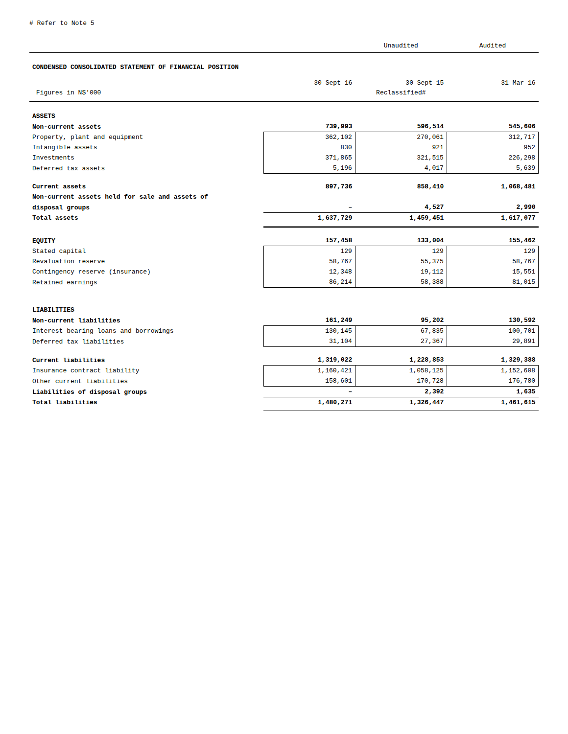# Refer to Note 5
| | | Unaudited | Audited |
| CONDENSED CONSOLIDATED STATEMENT OF FINANCIAL POSITION |
| | 30 Sept 16 | 30 Sept 15 | 31 Mar 16 |
| Figures in N$'000 | | Reclassified# | |
| ASSETS | | | |
| Non-current assets | 739,993 | 596,514 | 545,606 |
| Property, plant and equipment | 362,102 | 270,061 | 312,717 |
| Intangible assets | 830 | 921 | 952 |
| Investments | 371,865 | 321,515 | 226,298 |
| Deferred tax assets | 5,196 | 4,017 | 5,639 |
| Current assets | 897,736 | 858,410 | 1,068,481 |
| Non-current assets held for sale and assets of | | | |
| disposal groups | – | 4,527 | 2,990 |
| Total assets | 1,637,729 | 1,459,451 | 1,617,077 |
| EQUITY | 157,458 | 133,004 | 155,462 |
| Stated capital | 129 | 129 | 129 |
| Revaluation reserve | 58,767 | 55,375 | 58,767 |
| Contingency reserve (insurance) | 12,348 | 19,112 | 15,551 |
| Retained earnings | 86,214 | 58,388 | 81,015 |
| LIABILITIES | | | |
| Non-current liabilities | 161,249 | 95,202 | 130,592 |
| Interest bearing loans and borrowings | 130,145 | 67,835 | 100,701 |
| Deferred tax liabilities | 31,104 | 27,367 | 29,891 |
| Current liabilities | 1,319,022 | 1,228,853 | 1,329,388 |
| Insurance contract liability | 1,160,421 | 1,058,125 | 1,152,608 |
| Other current liabilities | 158,601 | 170,728 | 176,780 |
| Liabilities of disposal groups | – | 2,392 | 1,635 |
| Total liabilities | 1,480,271 | 1,326,447 | 1,461,615 |